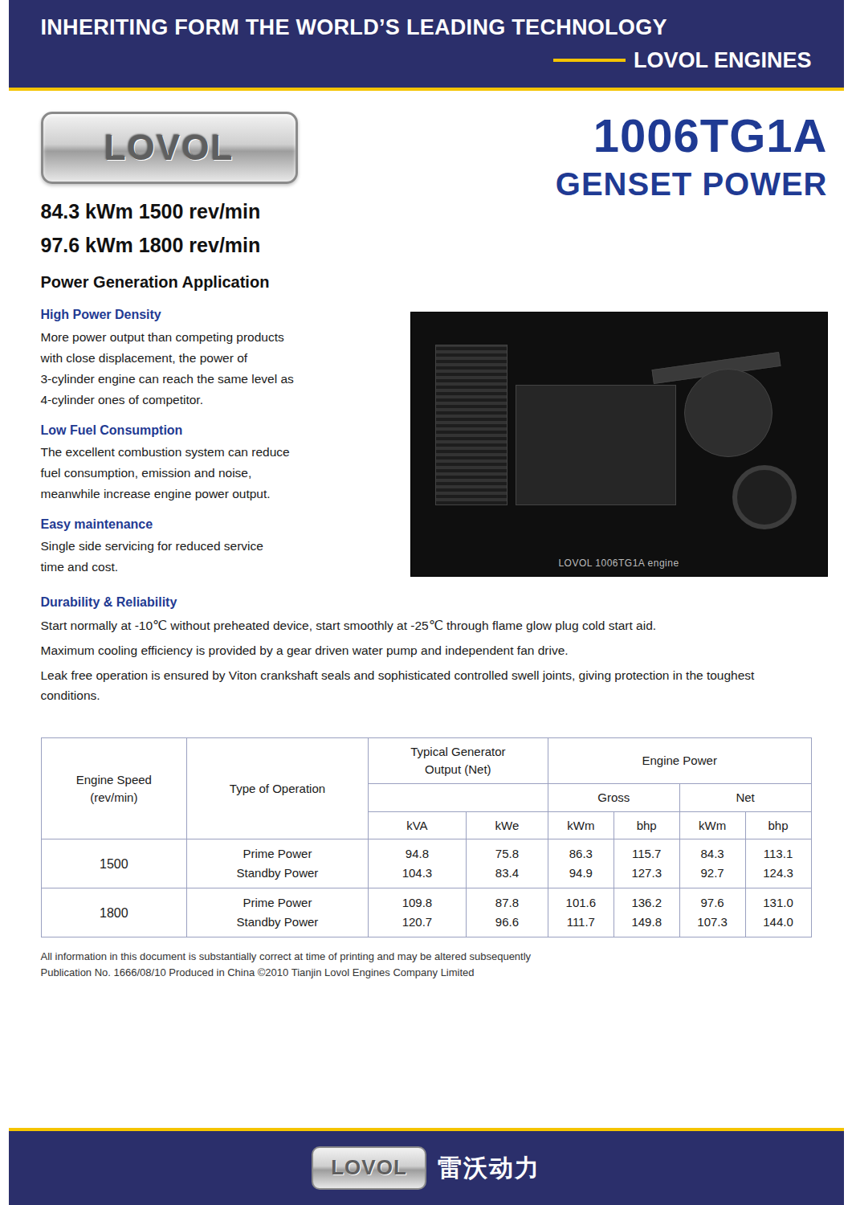Inheriting form the world’s leading technology
LOVOL ENGINES
LOVOL
84.3 kWm 1500 rev/min
97.6 kWm 1800 rev/min
Power Generation Application
High Power Density
More power output than competing products
with close displacement, the power of
3-cylinder engine can reach the same level as
4-cylinder ones of competitor.
Low Fuel Consumption
The excellent combustion system can reduce
fuel consumption, emission and noise,
meanwhile increase engine power output.
Easy maintenance
Single side servicing for reduced service
time and cost.
1006TG1A
GENSET POWER
LOVOL 1006TG1A engine
Durability & Reliability
Start normally at -10℃ without preheated device, start smoothly at -25℃ through flame glow plug cold start aid.
Maximum cooling efficiency is provided by a gear driven water pump and independent fan drive.
Leak free operation is ensured by Viton crankshaft seals and sophisticated controlled swell joints, giving protection in the toughest conditions.
| Engine Speed (rev/min) | Type of Operation | Typical Generator Output (Net) | Engine Power |
| --- | --- | --- | --- |
| | Gross | Net |
| kVA | kWe | kWm | bhp | kWm | bhp |
| 1500 | Prime Power Standby Power | 94.8 104.3 | 75.8 83.4 | 86.3 94.9 | 115.7 127.3 | 84.3 92.7 | 113.1 124.3 |
| 1800 | Prime Power Standby Power | 109.8 120.7 | 87.8 96.6 | 101.6 111.7 | 136.2 149.8 | 97.6 107.3 | 131.0 144.0 |
All information in this document is substantially correct at time of printing and may be altered subsequently
Publication No. 1666/08/10 Produced in China ©2010 Tianjin Lovol Engines Company Limited
LOVOL
雷沃动力